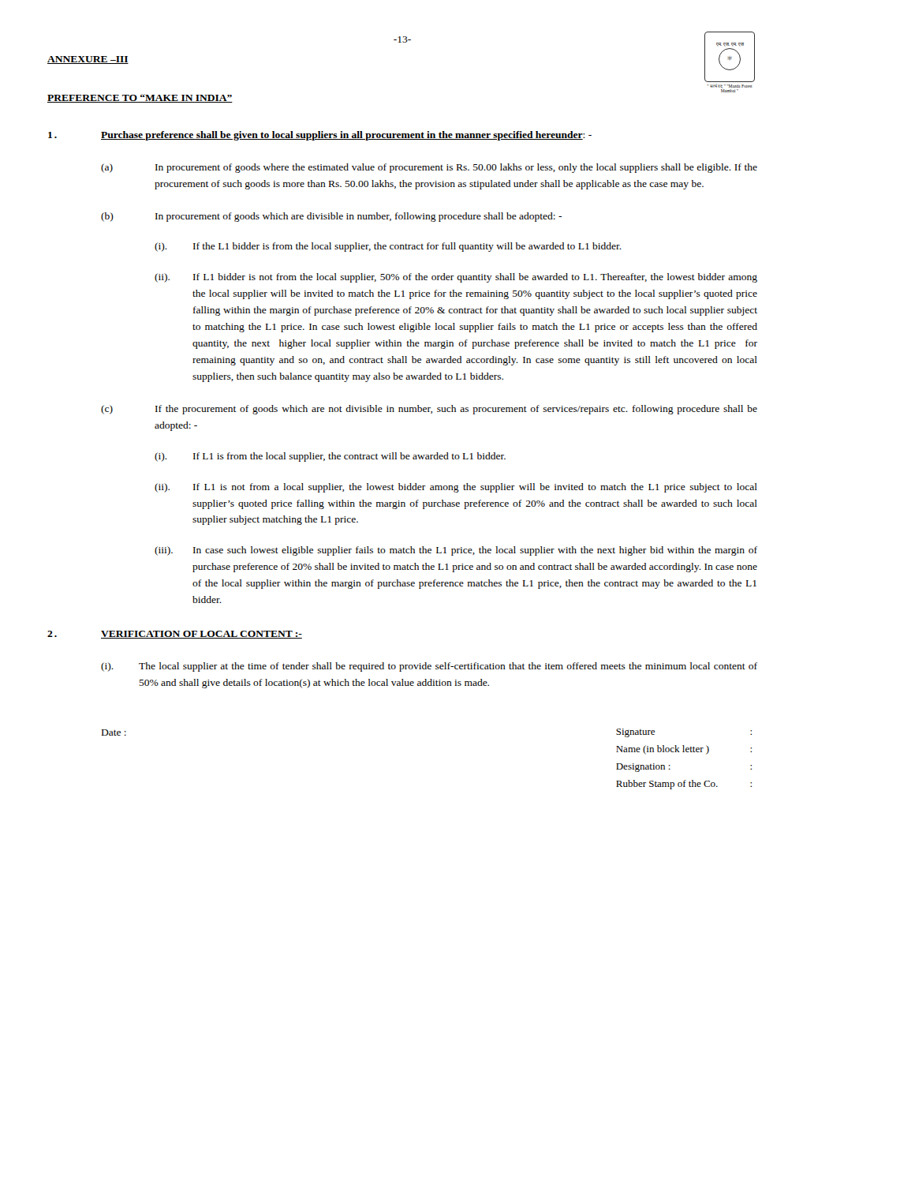एम. एस. एम. एस
⚛
" सत्यं वद् " "Mazda Forest Mumbai "
-13-
ANNEXURE –III
PREFERENCE TO “MAKE IN INDIA”
1. Purchase preference shall be given to local suppliers in all procurement in the manner specified hereunder: -
(a)
In procurement of goods where the estimated value of procurement is Rs. 50.00 lakhs or less, only the local suppliers shall be eligible. If the procurement of such goods is more than Rs. 50.00 lakhs, the provision as stipulated under shall be applicable as the case may be.
(b)
In procurement of goods which are divisible in number, following procedure shall be adopted: -
(i).
If the L1 bidder is from the local supplier, the contract for full quantity will be awarded to L1 bidder.
(ii).
If L1 bidder is not from the local supplier, 50% of the order quantity shall be awarded to L1. Thereafter, the lowest bidder among the local supplier will be invited to match the L1 price for the remaining 50% quantity subject to the local supplier’s quoted price falling within the margin of purchase preference of 20% & contract for that quantity shall be awarded to such local supplier subject to matching the L1 price. In case such lowest eligible local supplier fails to match the L1 price or accepts less than the offered quantity, the next higher local supplier within the margin of purchase preference shall be invited to match the L1 price for remaining quantity and so on, and contract shall be awarded accordingly. In case some quantity is still left uncovered on local suppliers, then such balance quantity may also be awarded to L1 bidders.
(c)
If the procurement of goods which are not divisible in number, such as procurement of services/repairs etc. following procedure shall be adopted: -
(i).
If L1 is from the local supplier, the contract will be awarded to L1 bidder.
(ii).
If L1 is not from a local supplier, the lowest bidder among the supplier will be invited to match the L1 price subject to local supplier’s quoted price falling within the margin of purchase preference of 20% and the contract shall be awarded to such local supplier subject matching the L1 price.
(iii).
In case such lowest eligible supplier fails to match the L1 price, the local supplier with the next higher bid within the margin of purchase preference of 20% shall be invited to match the L1 price and so on and contract shall be awarded accordingly. In case none of the local supplier within the margin of purchase preference matches the L1 price, then the contract may be awarded to the L1 bidder.
2. VERIFICATION OF LOCAL CONTENT :-
(i).
The local supplier at the time of tender shall be required to provide self-certification that the item offered meets the minimum local content of 50% and shall give details of location(s) at which the local value addition is made.
Date :
| Signature | : |
| Name (in block letter ) | : |
| Designation : | : |
| Rubber Stamp of the Co. | : |